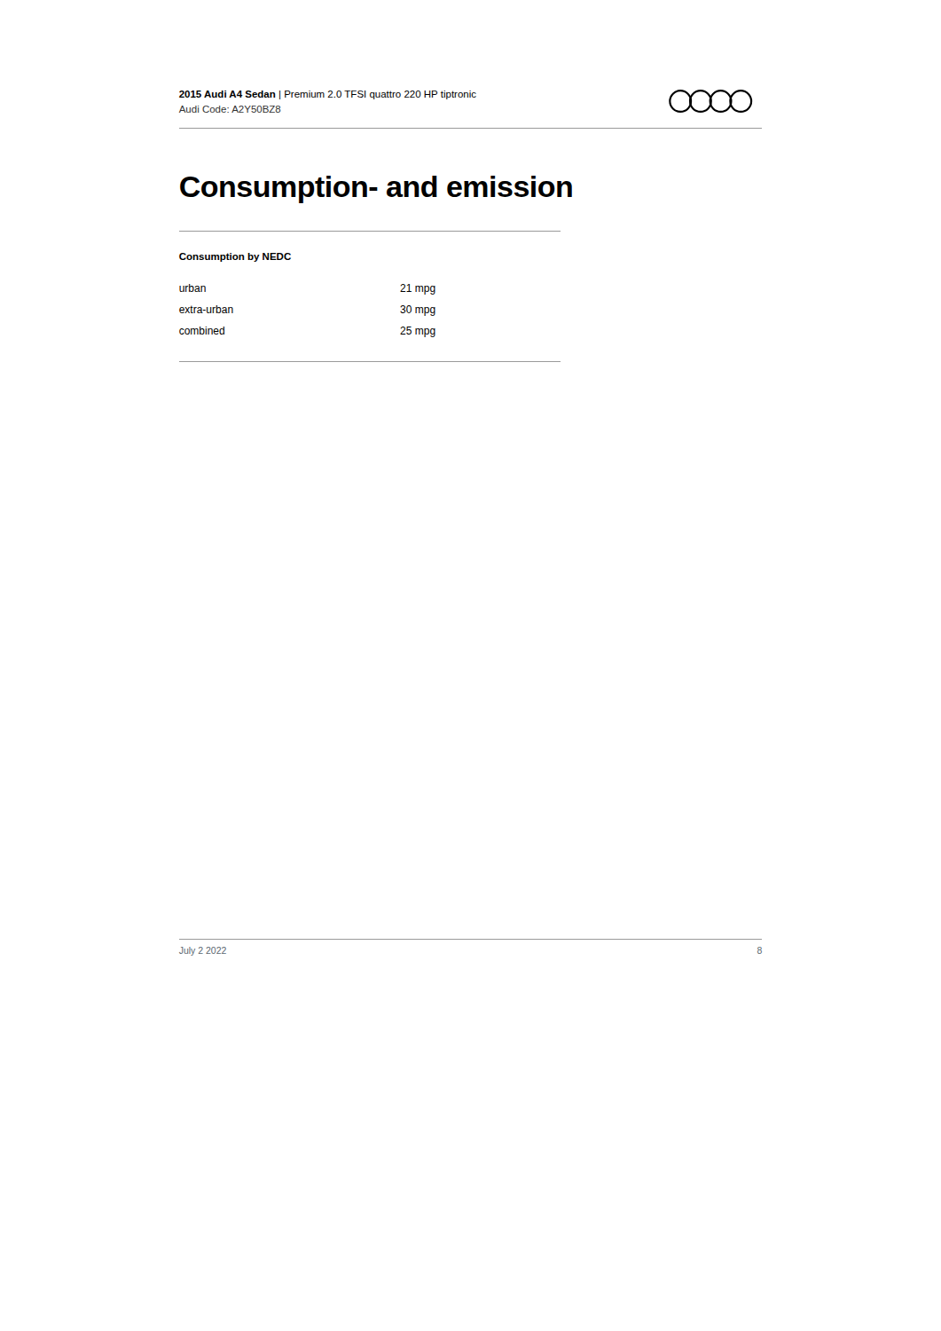2015 Audi A4 Sedan | Premium 2.0 TFSI quattro 220 HP tiptronic
Audi Code: A2Y50BZ8
Consumption- and emission
Consumption by NEDC
| urban | 21 mpg |
| extra-urban | 30 mpg |
| combined | 25 mpg |
July 2 2022 8